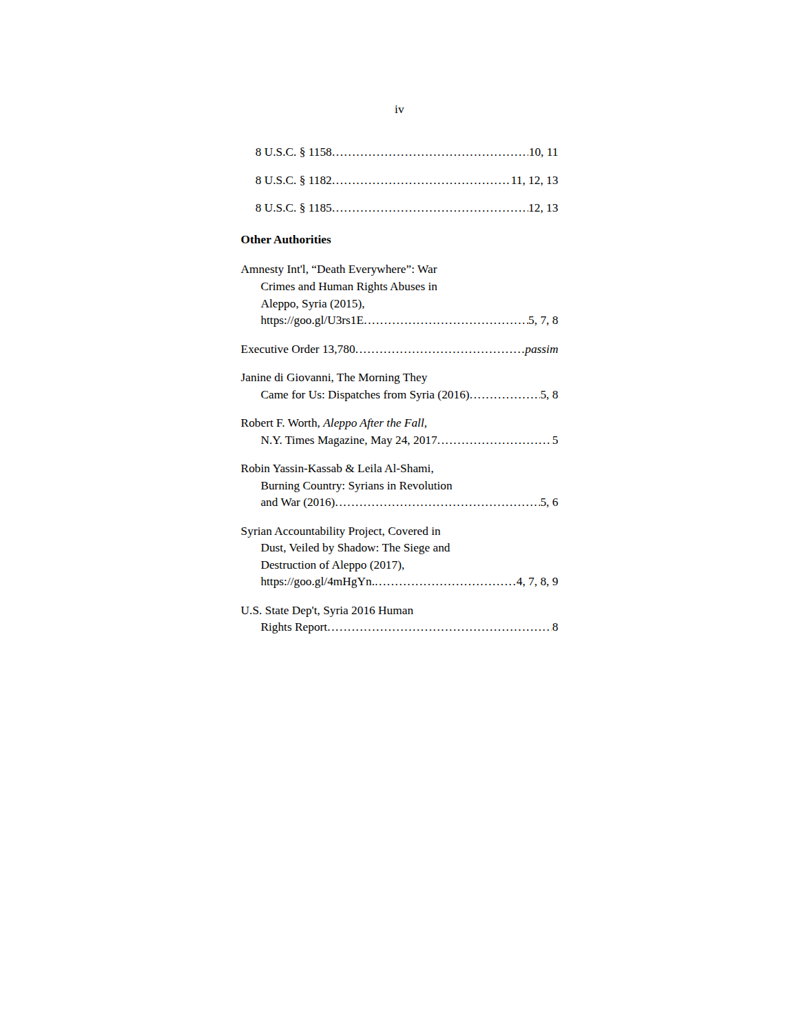iv
8 U.S.C. § 1158 ................................................................................................................ 10, 11
8 U.S.C. § 1182 ................................................................................................................ 11, 12, 13
8 U.S.C. § 1185 ................................................................................................................ 12, 13
Other Authorities
Amnesty Int'l, “Death Everywhere”: War Crimes and Human Rights Abuses in Aleppo, Syria (2015), https://goo.gl/U3rs1E ................................................................................................................ 5, 7, 8
Executive Order 13,780 ................................................................................................................ passim
Janine di Giovanni, The Morning They Came for Us: Dispatches from Syria (2016) ................................................................................................................ 5, 8
Robert F. Worth, Aleppo After the Fall, N.Y. Times Magazine, May 24, 2017 ................................................................................................................ 5
Robin Yassin-Kassab & Leila Al-Shami, Burning Country: Syrians in Revolution and War (2016) ................................................................................................................ 5, 6
Syrian Accountability Project, Covered in Dust, Veiled by Shadow: The Siege and Destruction of Aleppo (2017), https://goo.gl/4mHgYn. ................................................................................................................ 4, 7, 8, 9
U.S. State Dep't, Syria 2016 Human Rights Report ................................................................................................................ 8